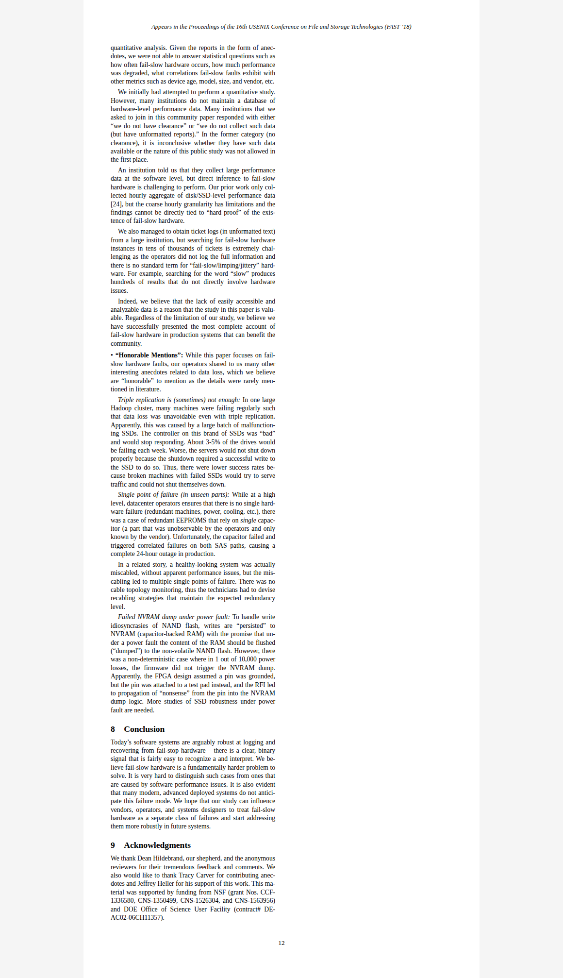Appears in the Proceedings of the 16th USENIX Conference on File and Storage Technologies (FAST ’18)
quantitative analysis. Given the reports in the form of anecdotes, we were not able to answer statistical questions such as how often fail-slow hardware occurs, how much performance was degraded, what correlations fail-slow faults exhibit with other metrics such as device age, model, size, and vendor, etc.
We initially had attempted to perform a quantitative study. However, many institutions do not maintain a database of hardware-level performance data. Many institutions that we asked to join in this community paper responded with either “we do not have clearance” or “we do not collect such data (but have unformatted reports).” In the former category (no clearance), it is inconclusive whether they have such data available or the nature of this public study was not allowed in the first place.
An institution told us that they collect large performance data at the software level, but direct inference to fail-slow hardware is challenging to perform. Our prior work only collected hourly aggregate of disk/SSD-level performance data [24], but the coarse hourly granularity has limitations and the findings cannot be directly tied to “hard proof” of the existence of fail-slow hardware.
We also managed to obtain ticket logs (in unformatted text) from a large institution, but searching for fail-slow hardware instances in tens of thousands of tickets is extremely challenging as the operators did not log the full information and there is no standard term for “fail-slow/limping/jittery” hardware. For example, searching for the word “slow” produces hundreds of results that do not directly involve hardware issues.
Indeed, we believe that the lack of easily accessible and analyzable data is a reason that the study in this paper is valuable. Regardless of the limitation of our study, we believe we have successfully presented the most complete account of fail-slow hardware in production systems that can benefit the community.
• “Honorable Mentions”: While this paper focuses on fail-slow hardware faults, our operators shared to us many other interesting anecdotes related to data loss, which we believe are “honorable” to mention as the details were rarely mentioned in literature.
Triple replication is (sometimes) not enough: In one large Hadoop cluster, many machines were failing regularly such that data loss was unavoidable even with triple replication. Apparently, this was caused by a large batch of malfunctioning SSDs. The controller on this brand of SSDs was “bad” and would stop responding. About 3-5% of the drives would be failing each week. Worse, the servers would not shut down properly because the shutdown required a successful write to the SSD to do so. Thus, there were lower success rates because broken machines with failed SSDs would try to serve traffic and could not shut themselves down.
Single point of failure (in unseen parts): While at a high level, datacenter operators ensures that there is no single hardware failure (redundant machines, power, cooling, etc.), there was a case of redundant EEPROMS that rely on single capacitor (a part that was unobservable by the operators and only known by the vendor). Unfortunately, the capacitor failed and triggered correlated failures on both SAS paths, causing a complete 24-hour outage in production.
In a related story, a healthy-looking system was actually miscabled, without apparent performance issues, but the miscabling led to multiple single points of failure. There was no cable topology monitoring, thus the technicians had to devise recabling strategies that maintain the expected redundancy level.
Failed NVRAM dump under power fault: To handle write idiosyncrasies of NAND flash, writes are “persisted” to NVRAM (capacitor-backed RAM) with the promise that under a power fault the content of the RAM should be flushed (“dumped”) to the non-volatile NAND flash. However, there was a non-deterministic case where in 1 out of 10,000 power losses, the firmware did not trigger the NVRAM dump. Apparently, the FPGA design assumed a pin was grounded, but the pin was attached to a test pad instead, and the RFI led to propagation of “nonsense” from the pin into the NVRAM dump logic. More studies of SSD robustness under power fault are needed.
8 Conclusion
Today’s software systems are arguably robust at logging and recovering from fail-stop hardware – there is a clear, binary signal that is fairly easy to recognize a and interpret. We believe fail-slow hardware is a fundamentally harder problem to solve. It is very hard to distinguish such cases from ones that are caused by software performance issues. It is also evident that many modern, advanced deployed systems do not anticipate this failure mode. We hope that our study can influence vendors, operators, and systems designers to treat fail-slow hardware as a separate class of failures and start addressing them more robustly in future systems.
9 Acknowledgments
We thank Dean Hildebrand, our shepherd, and the anonymous reviewers for their tremendous feedback and comments. We also would like to thank Tracy Carver for contributing anecdotes and Jeffrey Heller for his support of this work. This material was supported by funding from NSF (grant Nos. CCF-1336580, CNS-1350499, CNS-1526304, and CNS-1563956) and DOE Office of Science User Facility (contract# DE-AC02-06CH11357).
12